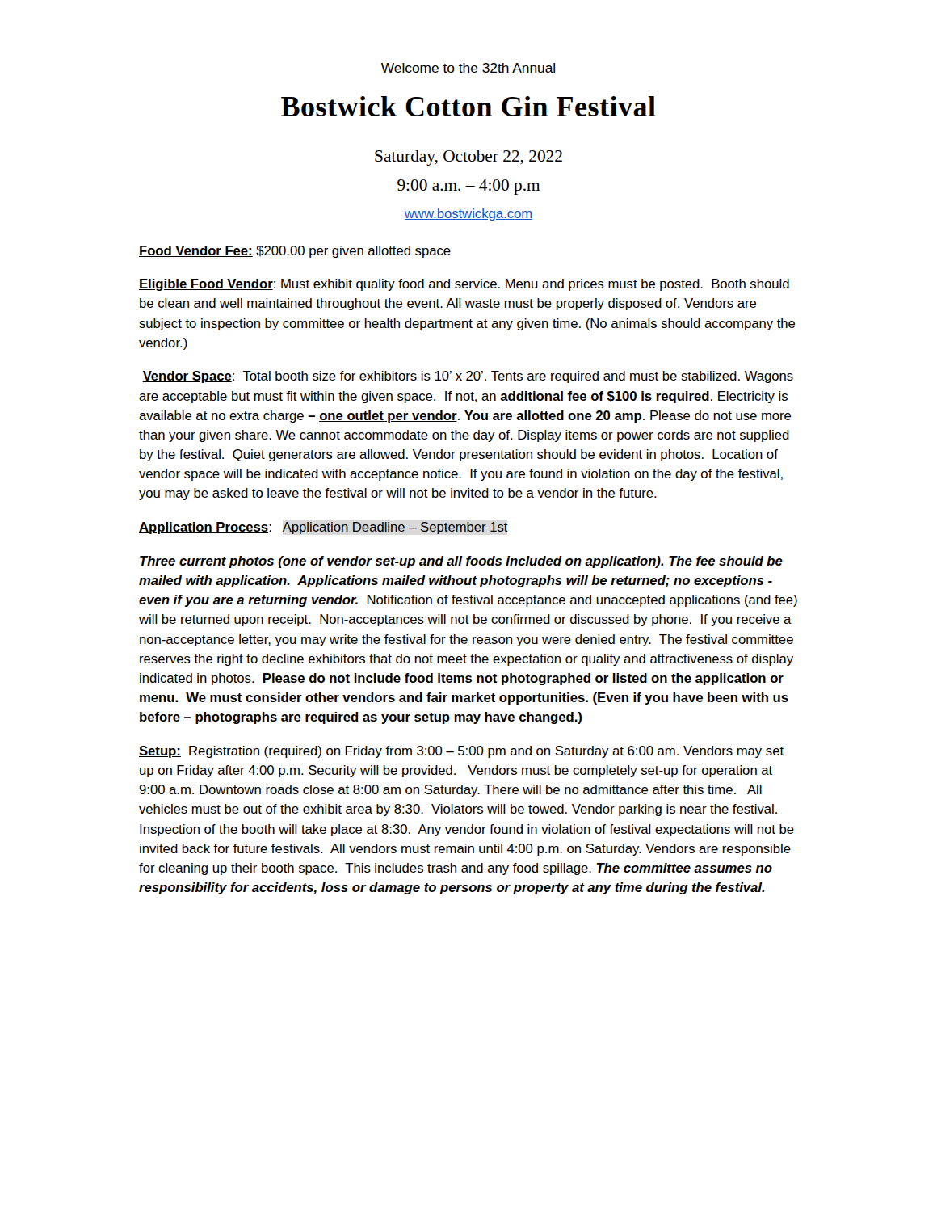Welcome to the 32th Annual
Bostwick Cotton Gin Festival
Saturday, October 22, 2022
9:00 a.m. – 4:00 p.m
www.bostwickga.com
Food Vendor Fee: $200.00 per given allotted space
Eligible Food Vendor: Must exhibit quality food and service. Menu and prices must be posted. Booth should be clean and well maintained throughout the event. All waste must be properly disposed of. Vendors are subject to inspection by committee or health department at any given time. (No animals should accompany the vendor.)
Vendor Space: Total booth size for exhibitors is 10’ x 20’. Tents are required and must be stabilized. Wagons are acceptable but must fit within the given space. If not, an additional fee of $100 is required. Electricity is available at no extra charge – one outlet per vendor. You are allotted one 20 amp. Please do not use more than your given share. We cannot accommodate on the day of. Display items or power cords are not supplied by the festival. Quiet generators are allowed. Vendor presentation should be evident in photos. Location of vendor space will be indicated with acceptance notice. If you are found in violation on the day of the festival, you may be asked to leave the festival or will not be invited to be a vendor in the future.
Application Process: Application Deadline – September 1st
Three current photos (one of vendor set-up and all foods included on application). The fee should be mailed with application. Applications mailed without photographs will be returned; no exceptions - even if you are a returning vendor. Notification of festival acceptance and unaccepted applications (and fee) will be returned upon receipt. Non-acceptances will not be confirmed or discussed by phone. If you receive a non-acceptance letter, you may write the festival for the reason you were denied entry. The festival committee reserves the right to decline exhibitors that do not meet the expectation or quality and attractiveness of display indicated in photos. Please do not include food items not photographed or listed on the application or menu. We must consider other vendors and fair market opportunities. (Even if you have been with us before – photographs are required as your setup may have changed.)
Setup: Registration (required) on Friday from 3:00 – 5:00 pm and on Saturday at 6:00 am. Vendors may set up on Friday after 4:00 p.m. Security will be provided. Vendors must be completely set-up for operation at 9:00 a.m. Downtown roads close at 8:00 am on Saturday. There will be no admittance after this time. All vehicles must be out of the exhibit area by 8:30. Violators will be towed. Vendor parking is near the festival. Inspection of the booth will take place at 8:30. Any vendor found in violation of festival expectations will not be invited back for future festivals. All vendors must remain until 4:00 p.m. on Saturday. Vendors are responsible for cleaning up their booth space. This includes trash and any food spillage. The committee assumes no responsibility for accidents, loss or damage to persons or property at any time during the festival.